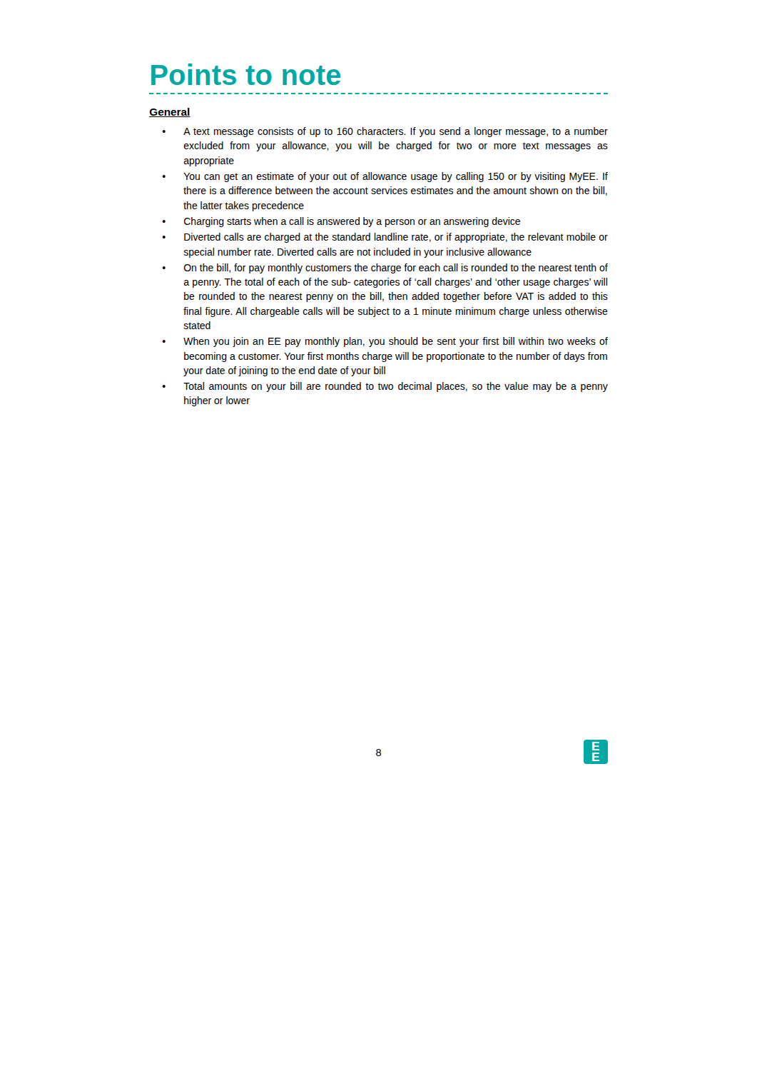Points to note
General
A text message consists of up to 160 characters. If you send a longer message, to a number excluded from your allowance, you will be charged for two or more text messages as appropriate
You can get an estimate of your out of allowance usage by calling 150 or by visiting MyEE. If there is a difference between the account services estimates and the amount shown on the bill, the latter takes precedence
Charging starts when a call is answered by a person or an answering device
Diverted calls are charged at the standard landline rate, or if appropriate, the relevant mobile or special number rate. Diverted calls are not included in your inclusive allowance
On the bill, for pay monthly customers the charge for each call is rounded to the nearest tenth of a penny. The total of each of the sub- categories of ‘call charges’ and ‘other usage charges’ will be rounded to the nearest penny on the bill, then added together before VAT is added to this final figure. All chargeable calls will be subject to a 1 minute minimum charge unless otherwise stated
When you join an EE pay monthly plan, you should be sent your first bill within two weeks of becoming a customer. Your first months charge will be proportionate to the number of days from your date of joining to the end date of your bill
Total amounts on your bill are rounded to two decimal places, so the value may be a penny higher or lower
8
EE